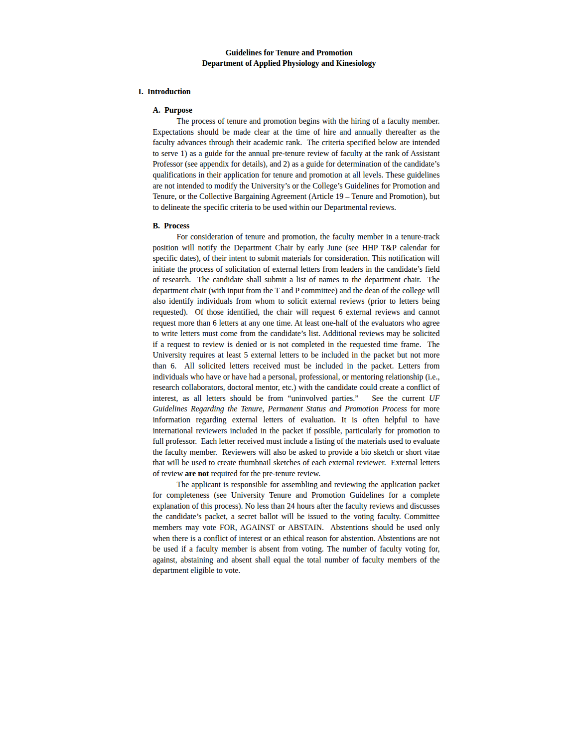Guidelines for Tenure and Promotion Department of Applied Physiology and Kinesiology
I. Introduction
A. Purpose
The process of tenure and promotion begins with the hiring of a faculty member. Expectations should be made clear at the time of hire and annually thereafter as the faculty advances through their academic rank. The criteria specified below are intended to serve 1) as a guide for the annual pre-tenure review of faculty at the rank of Assistant Professor (see appendix for details), and 2) as a guide for determination of the candidate’s qualifications in their application for tenure and promotion at all levels. These guidelines are not intended to modify the University’s or the College’s Guidelines for Promotion and Tenure, or the Collective Bargaining Agreement (Article 19 – Tenure and Promotion), but to delineate the specific criteria to be used within our Departmental reviews.
B. Process
For consideration of tenure and promotion, the faculty member in a tenure-track position will notify the Department Chair by early June (see HHP T&P calendar for specific dates), of their intent to submit materials for consideration. This notification will initiate the process of solicitation of external letters from leaders in the candidate’s field of research. The candidate shall submit a list of names to the department chair. The department chair (with input from the T and P committee) and the dean of the college will also identify individuals from whom to solicit external reviews (prior to letters being requested). Of those identified, the chair will request 6 external reviews and cannot request more than 6 letters at any one time. At least one-half of the evaluators who agree to write letters must come from the candidate’s list. Additional reviews may be solicited if a request to review is denied or is not completed in the requested time frame. The University requires at least 5 external letters to be included in the packet but not more than 6. All solicited letters received must be included in the packet. Letters from individuals who have or have had a personal, professional, or mentoring relationship (i.e., research collaborators, doctoral mentor, etc.) with the candidate could create a conflict of interest, as all letters should be from “uninvolved parties.” See the current UF Guidelines Regarding the Tenure, Permanent Status and Promotion Process for more information regarding external letters of evaluation. It is often helpful to have international reviewers included in the packet if possible, particularly for promotion to full professor. Each letter received must include a listing of the materials used to evaluate the faculty member. Reviewers will also be asked to provide a bio sketch or short vitae that will be used to create thumbnail sketches of each external reviewer. External letters of review are not required for the pre-tenure review.
The applicant is responsible for assembling and reviewing the application packet for completeness (see University Tenure and Promotion Guidelines for a complete explanation of this process). No less than 24 hours after the faculty reviews and discusses the candidate’s packet, a secret ballot will be issued to the voting faculty. Committee members may vote FOR, AGAINST or ABSTAIN. Abstentions should be used only when there is a conflict of interest or an ethical reason for abstention. Abstentions are not be used if a faculty member is absent from voting. The number of faculty voting for, against, abstaining and absent shall equal the total number of faculty members of the department eligible to vote.